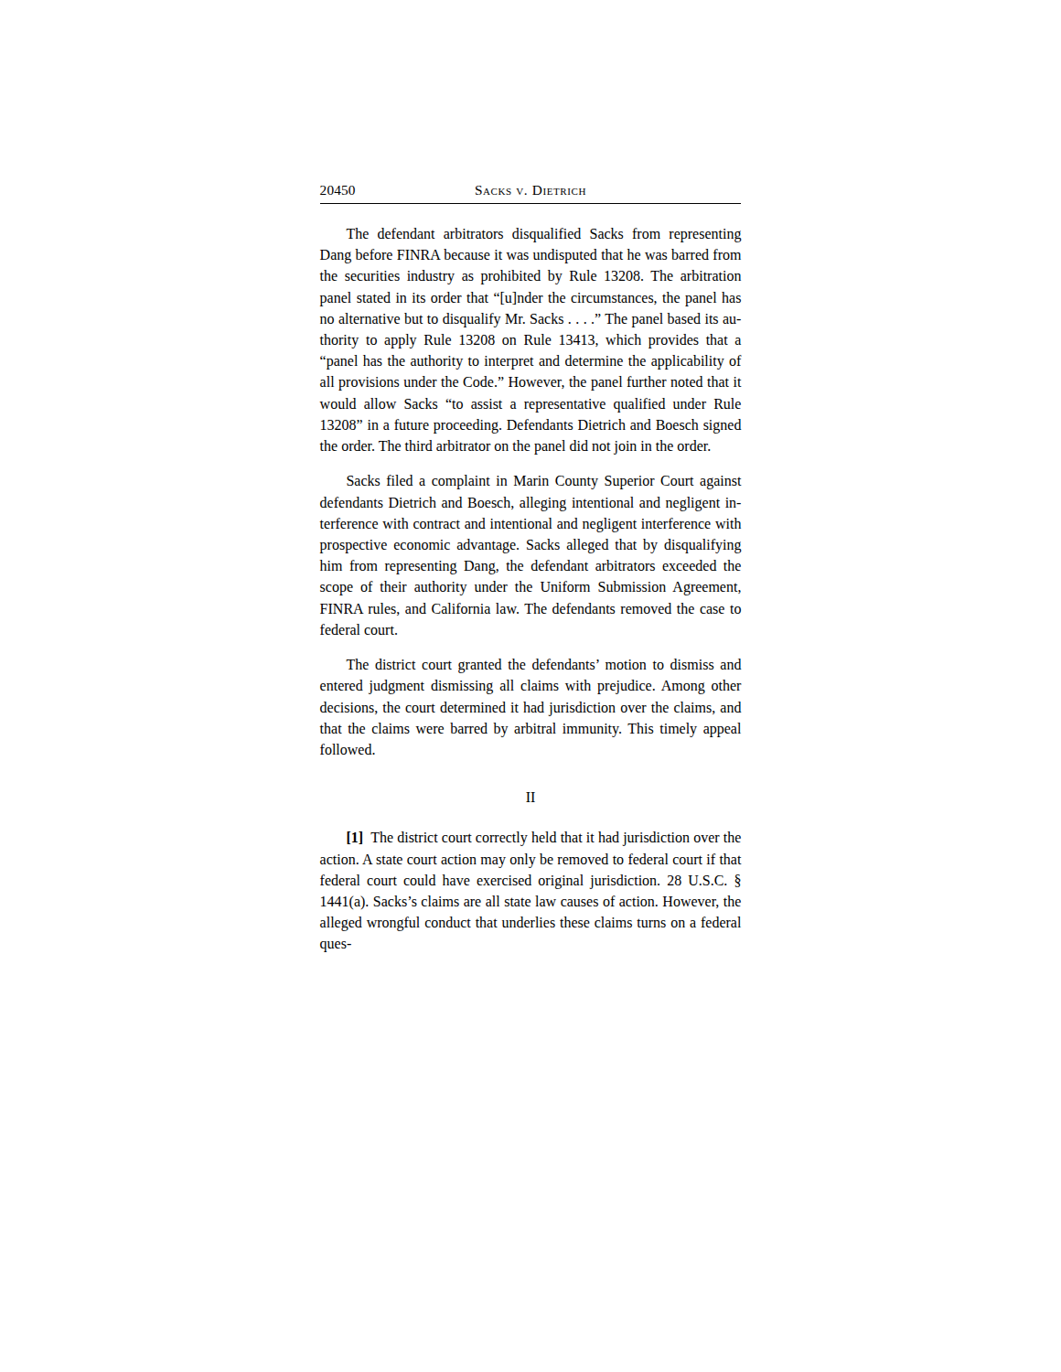20450
Sacks v. Dietrich
The defendant arbitrators disqualified Sacks from representing Dang before FINRA because it was undisputed that he was barred from the securities industry as prohibited by Rule 13208. The arbitration panel stated in its order that “[u]nder the circumstances, the panel has no alternative but to disqualify Mr. Sacks . . . .” The panel based its authority to apply Rule 13208 on Rule 13413, which provides that a “panel has the authority to interpret and determine the applicability of all provisions under the Code.” However, the panel further noted that it would allow Sacks “to assist a representative qualified under Rule 13208” in a future proceeding. Defendants Dietrich and Boesch signed the order. The third arbitrator on the panel did not join in the order.
Sacks filed a complaint in Marin County Superior Court against defendants Dietrich and Boesch, alleging intentional and negligent interference with contract and intentional and negligent interference with prospective economic advantage. Sacks alleged that by disqualifying him from representing Dang, the defendant arbitrators exceeded the scope of their authority under the Uniform Submission Agreement, FINRA rules, and California law. The defendants removed the case to federal court.
The district court granted the defendants’ motion to dismiss and entered judgment dismissing all claims with prejudice. Among other decisions, the court determined it had jurisdiction over the claims, and that the claims were barred by arbitral immunity. This timely appeal followed.
II
[1] The district court correctly held that it had jurisdiction over the action. A state court action may only be removed to federal court if that federal court could have exercised original jurisdiction. 28 U.S.C. § 1441(a). Sacks’s claims are all state law causes of action. However, the alleged wrongful conduct that underlies these claims turns on a federal ques-